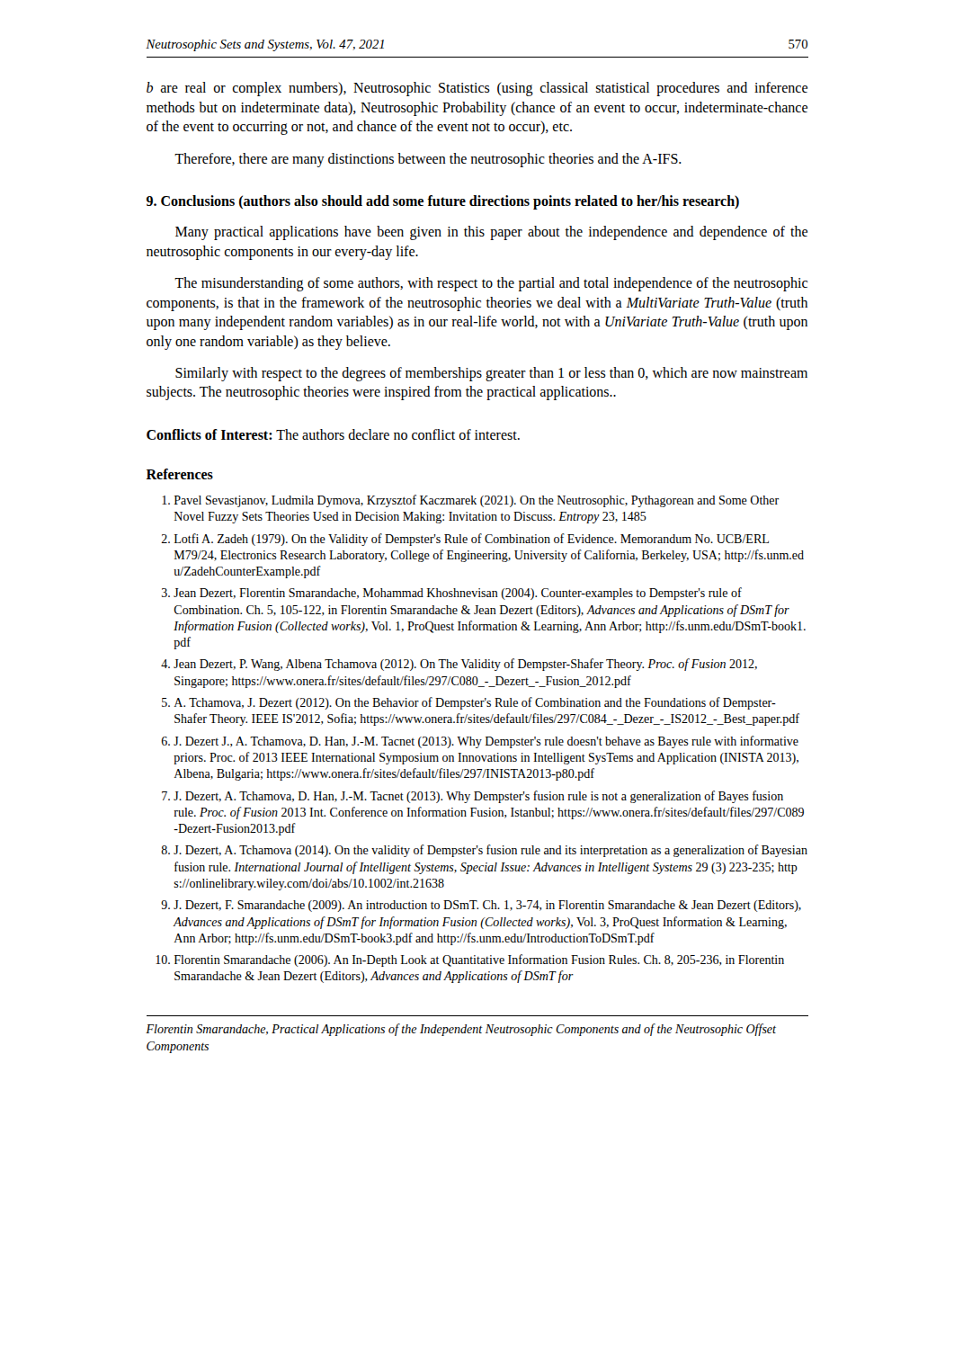Neutrosophic Sets and Systems, Vol. 47, 2021 570
b are real or complex numbers), Neutrosophic Statistics (using classical statistical procedures and inference methods but on indeterminate data), Neutrosophic Probability (chance of an event to occur, indeterminate-chance of the event to occurring or not, and chance of the event not to occur), etc.
Therefore, there are many distinctions between the neutrosophic theories and the A-IFS.
9. Conclusions (authors also should add some future directions points related to her/his research)
Many practical applications have been given in this paper about the independence and dependence of the neutrosophic components in our every-day life.
The misunderstanding of some authors, with respect to the partial and total independence of the neutrosophic components, is that in the framework of the neutrosophic theories we deal with a MultiVariate Truth-Value (truth upon many independent random variables) as in our real-life world, not with a UniVariate Truth-Value (truth upon only one random variable) as they believe.
Similarly with respect to the degrees of memberships greater than 1 or less than 0, which are now mainstream subjects. The neutrosophic theories were inspired from the practical applications..
Conflicts of Interest: The authors declare no conflict of interest.
References
Pavel Sevastjanov, Ludmila Dymova, Krzysztof Kaczmarek (2021). On the Neutrosophic, Pythagorean and Some Other Novel Fuzzy Sets Theories Used in Decision Making: Invitation to Discuss. Entropy 23, 1485
Lotfi A. Zadeh (1979). On the Validity of Dempster's Rule of Combination of Evidence. Memorandum No. UCB/ERL M79/24, Electronics Research Laboratory, College of Engineering, University of California, Berkeley, USA; http://fs.unm.edu/ZadehCounterExample.pdf
Jean Dezert, Florentin Smarandache, Mohammad Khoshnevisan (2004). Counter-examples to Dempster's rule of Combination. Ch. 5, 105-122, in Florentin Smarandache & Jean Dezert (Editors), Advances and Applications of DSmT for Information Fusion (Collected works), Vol. 1, ProQuest Information & Learning, Ann Arbor; http://fs.unm.edu/DSmT-book1.pdf
Jean Dezert, P. Wang, Albena Tchamova (2012). On The Validity of Dempster-Shafer Theory. Proc. of Fusion 2012, Singapore; https://www.onera.fr/sites/default/files/297/C080_-_Dezert_-_Fusion_2012.pdf
A. Tchamova, J. Dezert (2012). On the Behavior of Dempster's Rule of Combination and the Foundations of Dempster-Shafer Theory. IEEE IS'2012, Sofia; https://www.onera.fr/sites/default/files/297/C084_-_Dezer_-_IS2012_-_Best_paper.pdf
J. Dezert J., A. Tchamova, D. Han, J.-M. Tacnet (2013). Why Dempster's rule doesn't behave as Bayes rule with informative priors. Proc. of 2013 IEEE International Symposium on Innovations in Intelligent SysTems and Application (INISTA 2013), Albena, Bulgaria; https://www.onera.fr/sites/default/files/297/INISTA2013-p80.pdf
J. Dezert, A. Tchamova, D. Han, J.-M. Tacnet (2013). Why Dempster's fusion rule is not a generalization of Bayes fusion rule. Proc. of Fusion 2013 Int. Conference on Information Fusion, Istanbul; https://www.onera.fr/sites/default/files/297/C089-Dezert-Fusion2013.pdf
J. Dezert, A. Tchamova (2014). On the validity of Dempster's fusion rule and its interpretation as a generalization of Bayesian fusion rule. International Journal of Intelligent Systems, Special Issue: Advances in Intelligent Systems 29 (3) 223-235; https://onlinelibrary.wiley.com/doi/abs/10.1002/int.21638
J. Dezert, F. Smarandache (2009). An introduction to DSmT. Ch. 1, 3-74, in Florentin Smarandache & Jean Dezert (Editors), Advances and Applications of DSmT for Information Fusion (Collected works), Vol. 3, ProQuest Information & Learning, Ann Arbor; http://fs.unm.edu/DSmT-book3.pdf and http://fs.unm.edu/IntroductionToDSmT.pdf
Florentin Smarandache (2006). An In-Depth Look at Quantitative Information Fusion Rules. Ch. 8, 205-236, in Florentin Smarandache & Jean Dezert (Editors), Advances and Applications of DSmT for
Florentin Smarandache, Practical Applications of the Independent Neutrosophic Components and of the Neutrosophic Offset Components